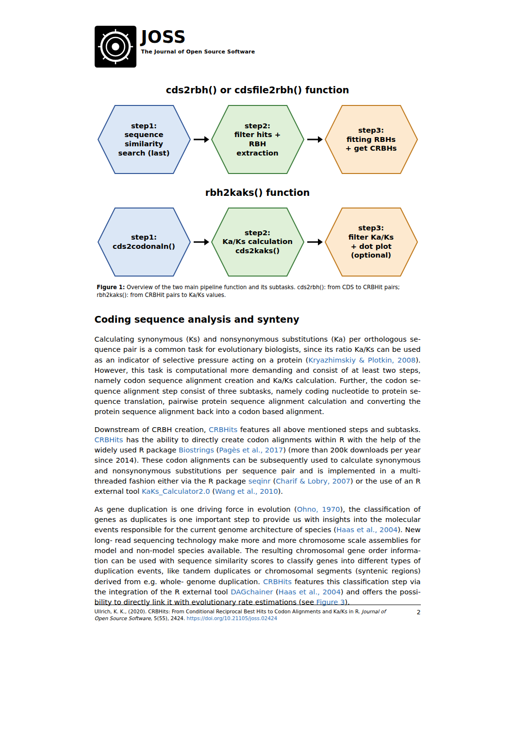JOSS
The Journal of Open Source Software
cds2rbh() or cdsfile2rbh() function
step1:
sequence
similarity
search (last)
step2:
filter hits +
RBH
extraction
step3:
fitting RBHs
+ get CRBHs
rbh2kaks() function
step1:
cds2codonaln()
step2:
Ka/Ks calculation
cds2kaks()
step3:
filter Ka/Ks
+ dot plot
(optional)
Figure 1: Overview of the two main pipeline function and its subtasks. cds2rbh(): from CDS to CRBHit pairs; rbh2kaks(): from CRBHit pairs to Ka/Ks values.
Coding sequence analysis and synteny
Calculating synonymous (Ks) and nonsynonymous substitutions (Ka) per orthologous sequence pair is a common task for evolutionary biologists, since its ratio Ka/Ks can be used as an indicator of selective pressure acting on a protein (Kryazhimskiy & Plotkin, 2008). However, this task is computational more demanding and consist of at least two steps, namely codon sequence alignment creation and Ka/Ks calculation. Further, the codon sequence alignment step consist of three subtasks, namely coding nucleotide to protein sequence translation, pairwise protein sequence alignment calculation and converting the protein sequence alignment back into a codon based alignment.
Downstream of CRBH creation, CRBHits features all above mentioned steps and subtasks. CRBHits has the ability to directly create codon alignments within R with the help of the widely used R package Biostrings (Pagès et al., 2017) (more than 200k downloads per year since 2014). These codon alignments can be subsequently used to calculate synonymous and nonsynonymous substitutions per sequence pair and is implemented in a multithreaded fashion either via the R package seqinr (Charif & Lobry, 2007) or the use of an R external tool KaKs_Calculator2.0 (Wang et al., 2010).
As gene duplication is one driving force in evolution (Ohno, 1970), the classification of genes as duplicates is one important step to provide us with insights into the molecular events responsible for the current genome architecture of species (Haas et al., 2004). New long- read sequencing technology make more and more chromosome scale assemblies for model and non-model species available. The resulting chromosomal gene order information can be used with sequence similarity scores to classify genes into different types of duplication events, like tandem duplicates or chromosomal segments (syntenic regions) derived from e.g. whole- genome duplication. CRBHits features this classification step via the integration of the R external tool DAGchainer (Haas et al., 2004) and offers the possibility to directly link it with evolutionary rate estimations (see Figure 3).
Ullrich, K. K., (2020). CRBHits: From Conditional Reciprocal Best Hits to Codon Alignments and Ka/Ks in R. Journal of Open Source Software, 5(55), 2424. https://doi.org/10.21105/joss.02424
2